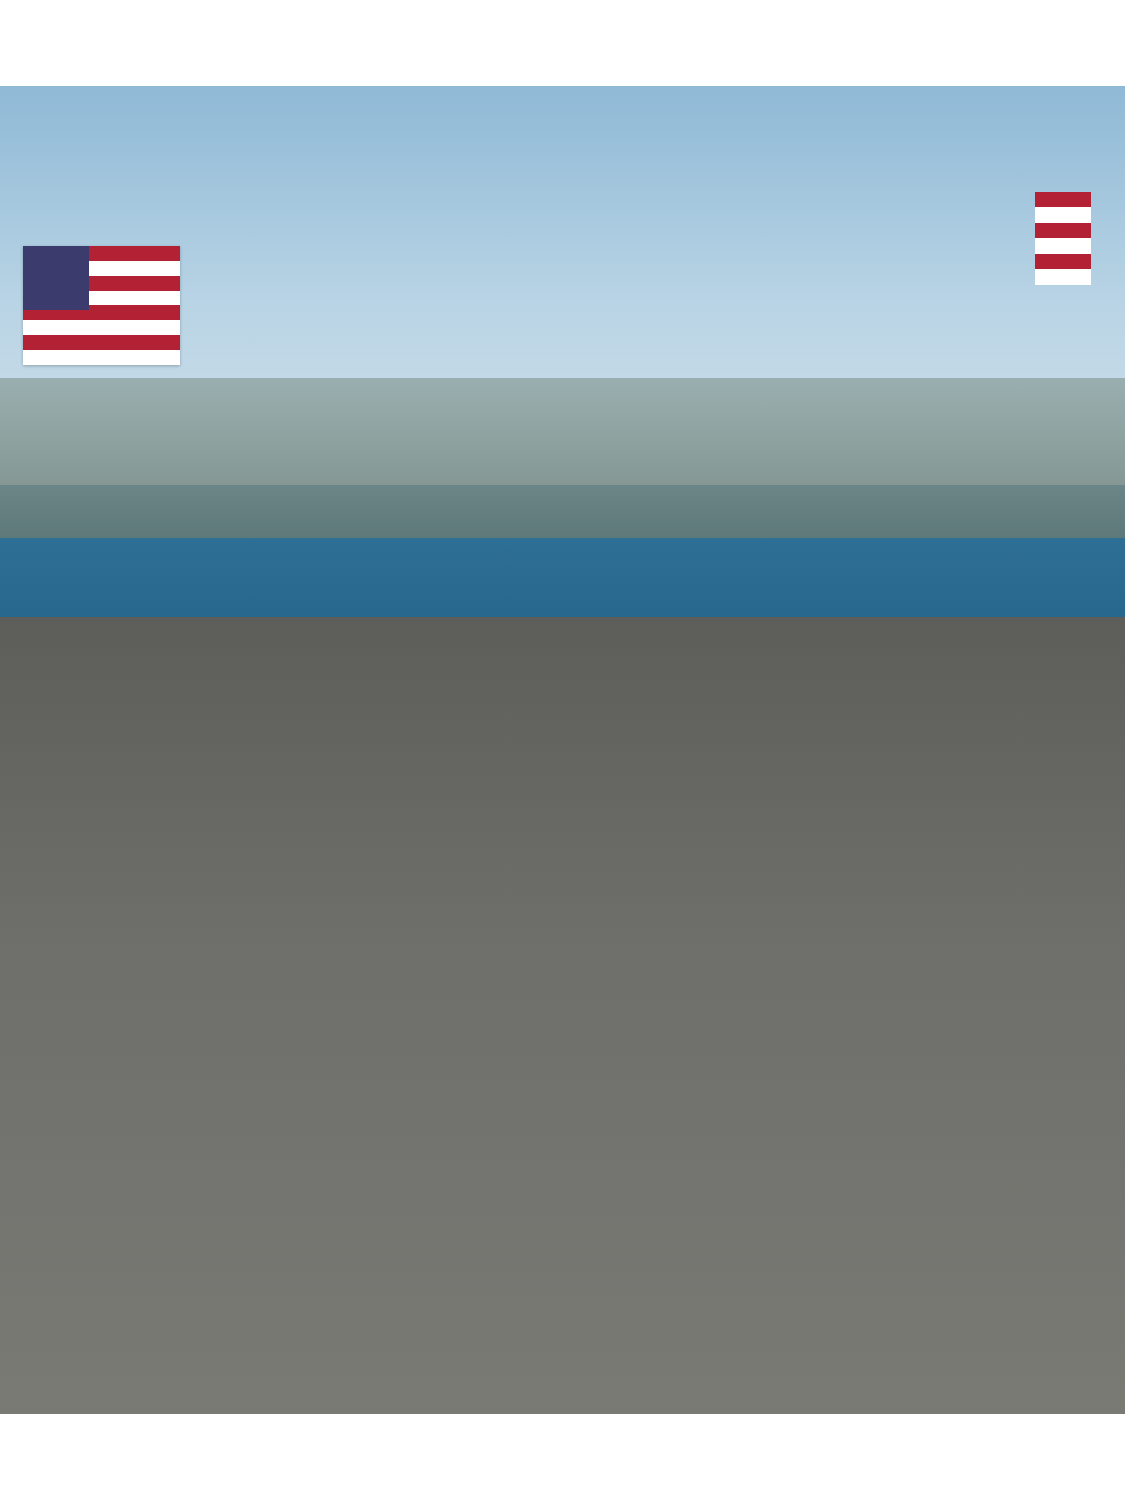Sailors stand in formation on a ship's deck in port.